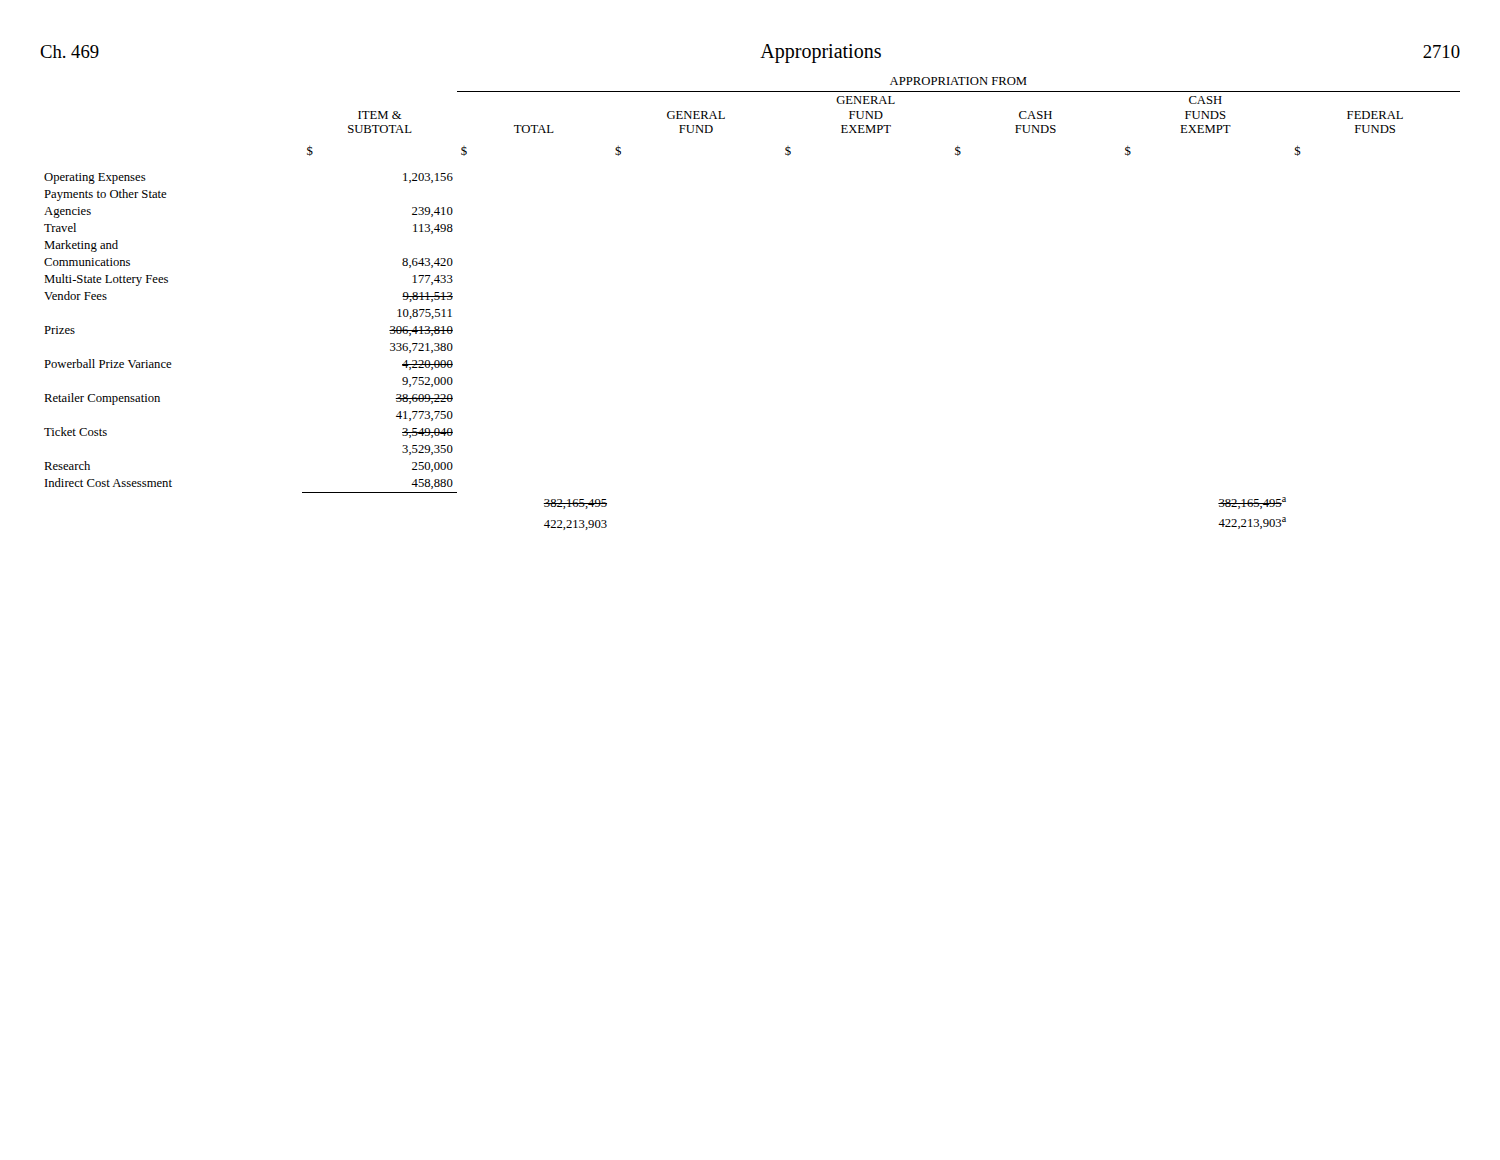Ch. 469
Appropriations
2710
| | | APPROPRIATION FROM |
| | ITEM & SUBTOTAL | TOTAL | GENERAL FUND | GENERAL FUND EXEMPT | CASH FUNDS | CASH FUNDS EXEMPT | FEDERAL FUNDS |
| | $ | $ | $ | $ | $ | $ | $ |
| Operating Expenses | 1,203,156 | | | | | | |
| Payments to Other State | | | | | | | |
| Agencies | 239,410 | | | | | | |
| Travel | 113,498 | | | | | | |
| Marketing and | | | | | | | |
| Communications | 8,643,420 | | | | | | |
| Multi-State Lottery Fees | 177,433 | | | | | | |
| Vendor Fees | 9,811,513 | | | | | | |
| | 10,875,511 | | | | | | |
| Prizes | 306,413,810 | | | | | | |
| | 336,721,380 | | | | | | |
| Powerball Prize Variance | 4,220,000 | | | | | | |
| | 9,752,000 | | | | | | |
| Retailer Compensation | 38,609,220 | | | | | | |
| | 41,773,750 | | | | | | |
| Ticket Costs | 3,549,040 | | | | | | |
| | 3,529,350 | | | | | | |
| Research | 250,000 | | | | | | |
| Indirect Cost Assessment | 458,880 | | | | | | |
| | | 382,165,495 | | | | 382,165,495 a | |
| | | 422,213,903 | | | | 422,213,903 a | |